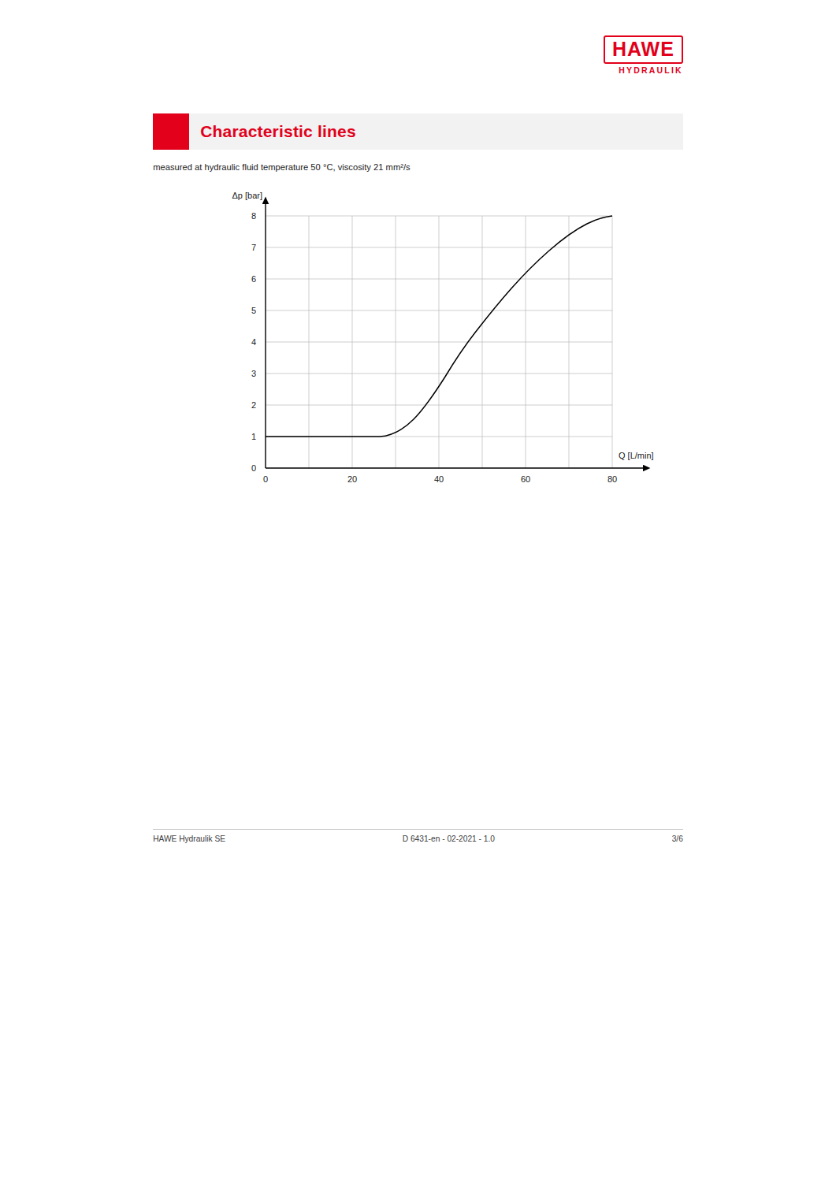HAWE
HYDRAULIK
Characteristic lines
measured at hydraulic fluid temperature 50 °C, viscosity 21 mm²/s
Geometry: x: Q = 0 at px 60, Q = 80 at px 500 (5.5 px per L/min) y: Δp = 0 at px 350, Δp = 8 at px 30 (40 px per bar) 0 1 2 3 4 5 6 7 8 0 20 40 60 80 Δp [bar] Q [L/min]
HAWE Hydraulik SE
D 6431-en - 02-2021 - 1.0
3/6